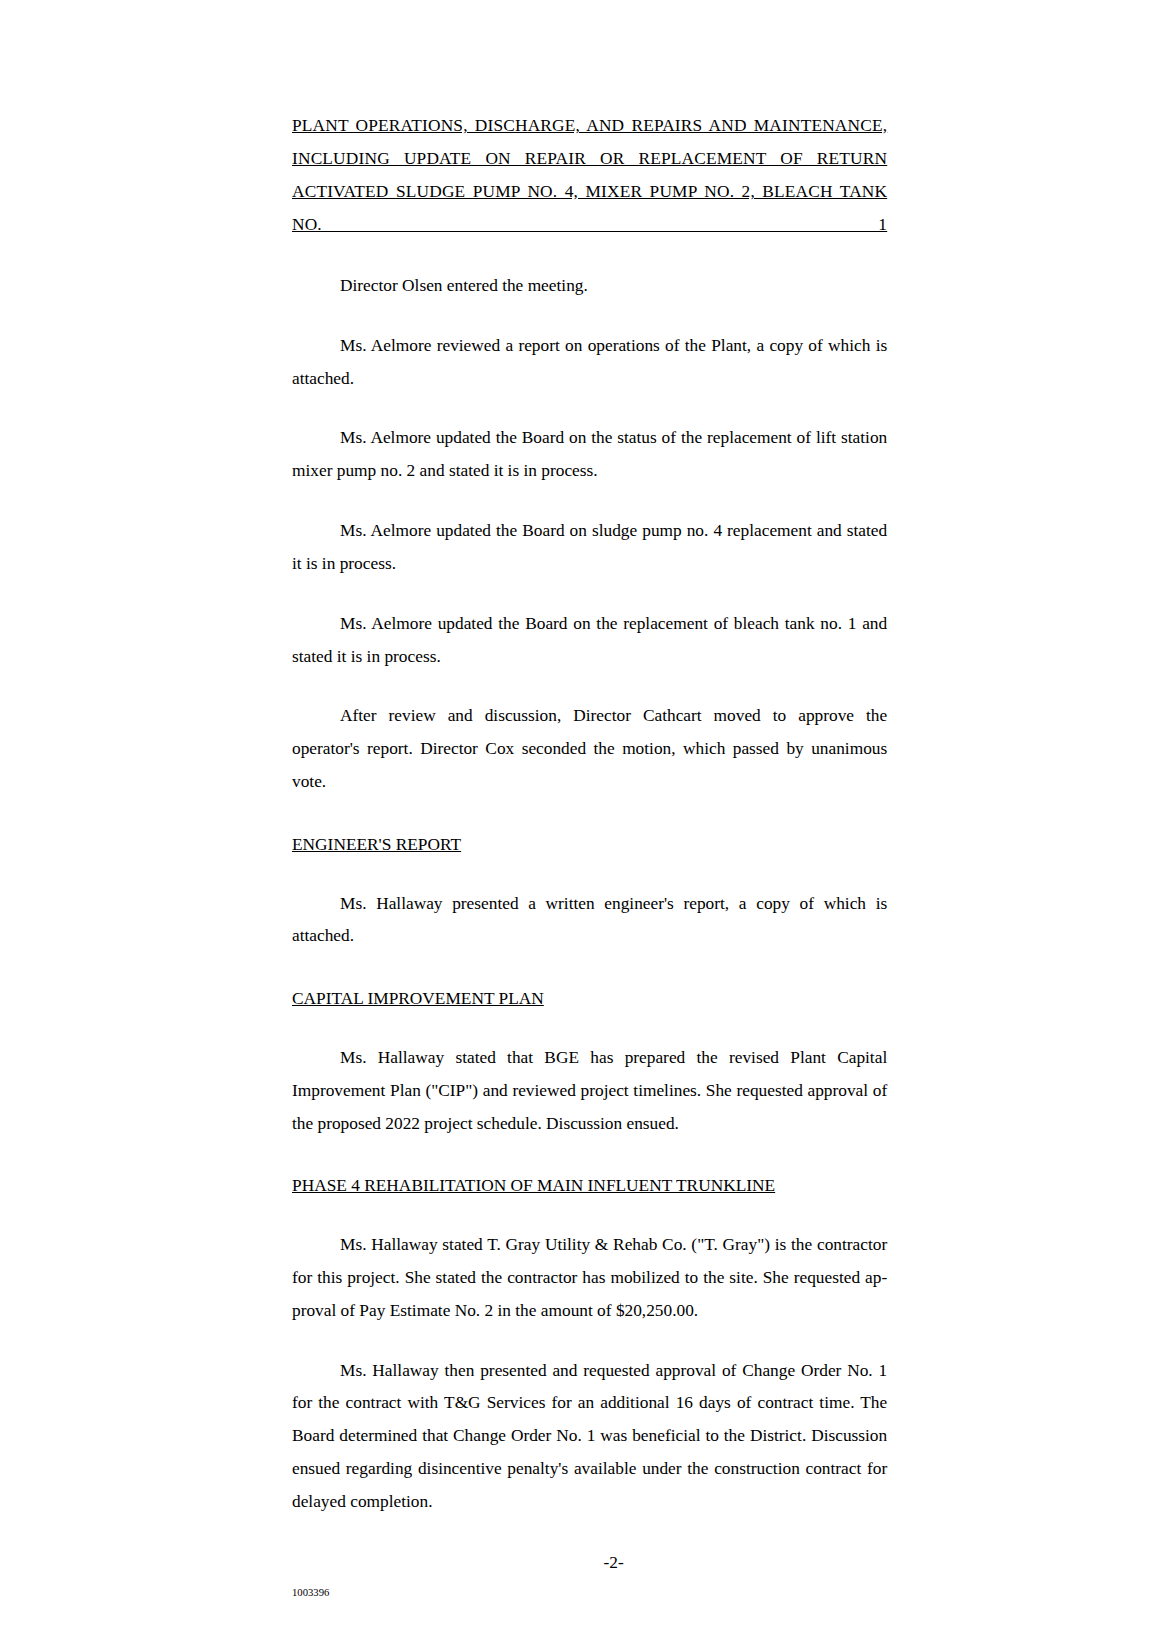PLANT OPERATIONS, DISCHARGE, AND REPAIRS AND MAINTENANCE, INCLUDING UPDATE ON REPAIR OR REPLACEMENT OF RETURN ACTIVATED SLUDGE PUMP NO. 4, MIXER PUMP NO. 2, BLEACH TANK NO. 1
Director Olsen entered the meeting.
Ms. Aelmore reviewed a report on operations of the Plant, a copy of which is attached.
Ms. Aelmore updated the Board on the status of the replacement of lift station mixer pump no. 2 and stated it is in process.
Ms. Aelmore updated the Board on sludge pump no. 4 replacement and stated it is in process.
Ms. Aelmore updated the Board on the replacement of bleach tank no. 1 and stated it is in process.
After review and discussion, Director Cathcart moved to approve the operator's report. Director Cox seconded the motion, which passed by unanimous vote.
ENGINEER'S REPORT
Ms. Hallaway presented a written engineer's report, a copy of which is attached.
CAPITAL IMPROVEMENT PLAN
Ms. Hallaway stated that BGE has prepared the revised Plant Capital Improvement Plan ("CIP") and reviewed project timelines. She requested approval of the proposed 2022 project schedule. Discussion ensued.
PHASE 4 REHABILITATION OF MAIN INFLUENT TRUNKLINE
Ms. Hallaway stated T. Gray Utility & Rehab Co. ("T. Gray") is the contractor for this project. She stated the contractor has mobilized to the site. She requested approval of Pay Estimate No. 2 in the amount of $20,250.00.
Ms. Hallaway then presented and requested approval of Change Order No. 1 for the contract with T&G Services for an additional 16 days of contract time. The Board determined that Change Order No. 1 was beneficial to the District. Discussion ensued regarding disincentive penalty's available under the construction contract for delayed completion.
-2-
1003396